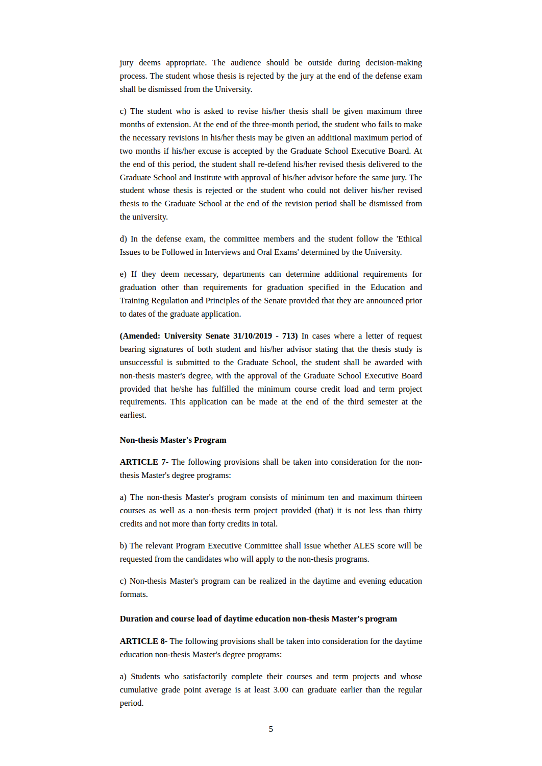jury deems appropriate. The audience should be outside during decision-making process. The student whose thesis is rejected by the jury at the end of the defense exam shall be dismissed from the University.
c) The student who is asked to revise his/her thesis shall be given maximum three months of extension. At the end of the three-month period, the student who fails to make the necessary revisions in his/her thesis may be given an additional maximum period of two months if his/her excuse is accepted by the Graduate School Executive Board. At the end of this period, the student shall re-defend his/her revised thesis delivered to the Graduate School and Institute with approval of his/her advisor before the same jury. The student whose thesis is rejected or the student who could not deliver his/her revised thesis to the Graduate School at the end of the revision period shall be dismissed from the university.
d) In the defense exam, the committee members and the student follow the 'Ethical Issues to be Followed in Interviews and Oral Exams' determined by the University.
e) If they deem necessary, departments can determine additional requirements for graduation other than requirements for graduation specified in the Education and Training Regulation and Principles of the Senate provided that they are announced prior to dates of the graduate application.
(Amended: University Senate 31/10/2019 - 713) In cases where a letter of request bearing signatures of both student and his/her advisor stating that the thesis study is unsuccessful is submitted to the Graduate School, the student shall be awarded with non-thesis master's degree, with the approval of the Graduate School Executive Board provided that he/she has fulfilled the minimum course credit load and term project requirements. This application can be made at the end of the third semester at the earliest.
Non-thesis Master's Program
ARTICLE 7- The following provisions shall be taken into consideration for the non-thesis Master's degree programs:
a) The non-thesis Master's program consists of minimum ten and maximum thirteen courses as well as a non-thesis term project provided (that) it is not less than thirty credits and not more than forty credits in total.
b) The relevant Program Executive Committee shall issue whether ALES score will be requested from the candidates who will apply to the non-thesis programs.
c) Non-thesis Master's program can be realized in the daytime and evening education formats.
Duration and course load of daytime education non-thesis Master's program
ARTICLE 8- The following provisions shall be taken into consideration for the daytime education non-thesis Master's degree programs:
a) Students who satisfactorily complete their courses and term projects and whose cumulative grade point average is at least 3.00 can graduate earlier than the regular period.
5